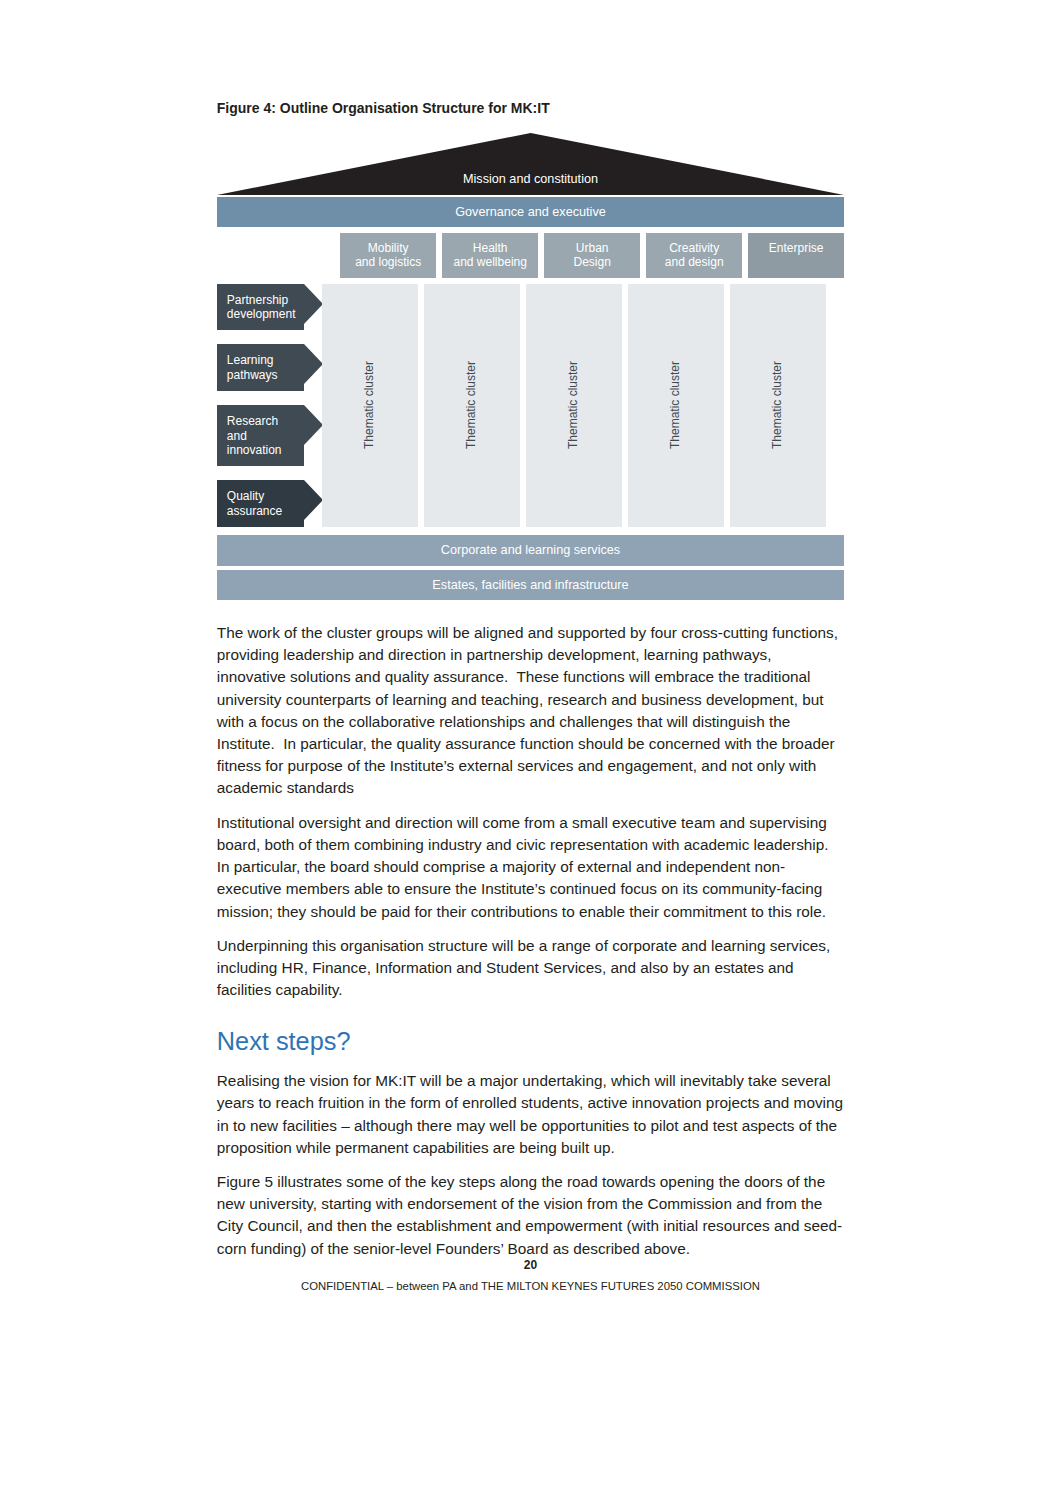Figure 4: Outline Organisation Structure for MK:IT
Mission and constitution
Governance and executive
Mobility
and logistics
Health
and wellbeing
Urban
Design
Creativity
and design
Enterprise
Partnership
development
Learning
pathways
Research and
innovation
Quality assurance
Thematic cluster
Thematic cluster
Thematic cluster
Thematic cluster
Thematic cluster
Corporate and learning services
Estates, facilities and infrastructure
The work of the cluster groups will be aligned and supported by four cross-cutting functions, providing leadership and direction in partnership development, learning pathways, innovative solutions and quality assurance. These functions will embrace the traditional university counterparts of learning and teaching, research and business development, but with a focus on the collaborative relationships and challenges that will distinguish the Institute. In particular, the quality assurance function should be concerned with the broader fitness for purpose of the Institute’s external services and engagement, and not only with academic standards
Institutional oversight and direction will come from a small executive team and supervising board, both of them combining industry and civic representation with academic leadership. In particular, the board should comprise a majority of external and independent non-executive members able to ensure the Institute’s continued focus on its community-facing mission; they should be paid for their contributions to enable their commitment to this role.
Underpinning this organisation structure will be a range of corporate and learning services, including HR, Finance, Information and Student Services, and also by an estates and facilities capability.
Next steps?
Realising the vision for MK:IT will be a major undertaking, which will inevitably take several years to reach fruition in the form of enrolled students, active innovation projects and moving in to new facilities – although there may well be opportunities to pilot and test aspects of the proposition while permanent capabilities are being built up.
Figure 5 illustrates some of the key steps along the road towards opening the doors of the new university, starting with endorsement of the vision from the Commission and from the City Council, and then the establishment and empowerment (with initial resources and seed-corn funding) of the senior-level Founders’ Board as described above.
20
CONFIDENTIAL – between PA and THE MILTON KEYNES FUTURES 2050 COMMISSION